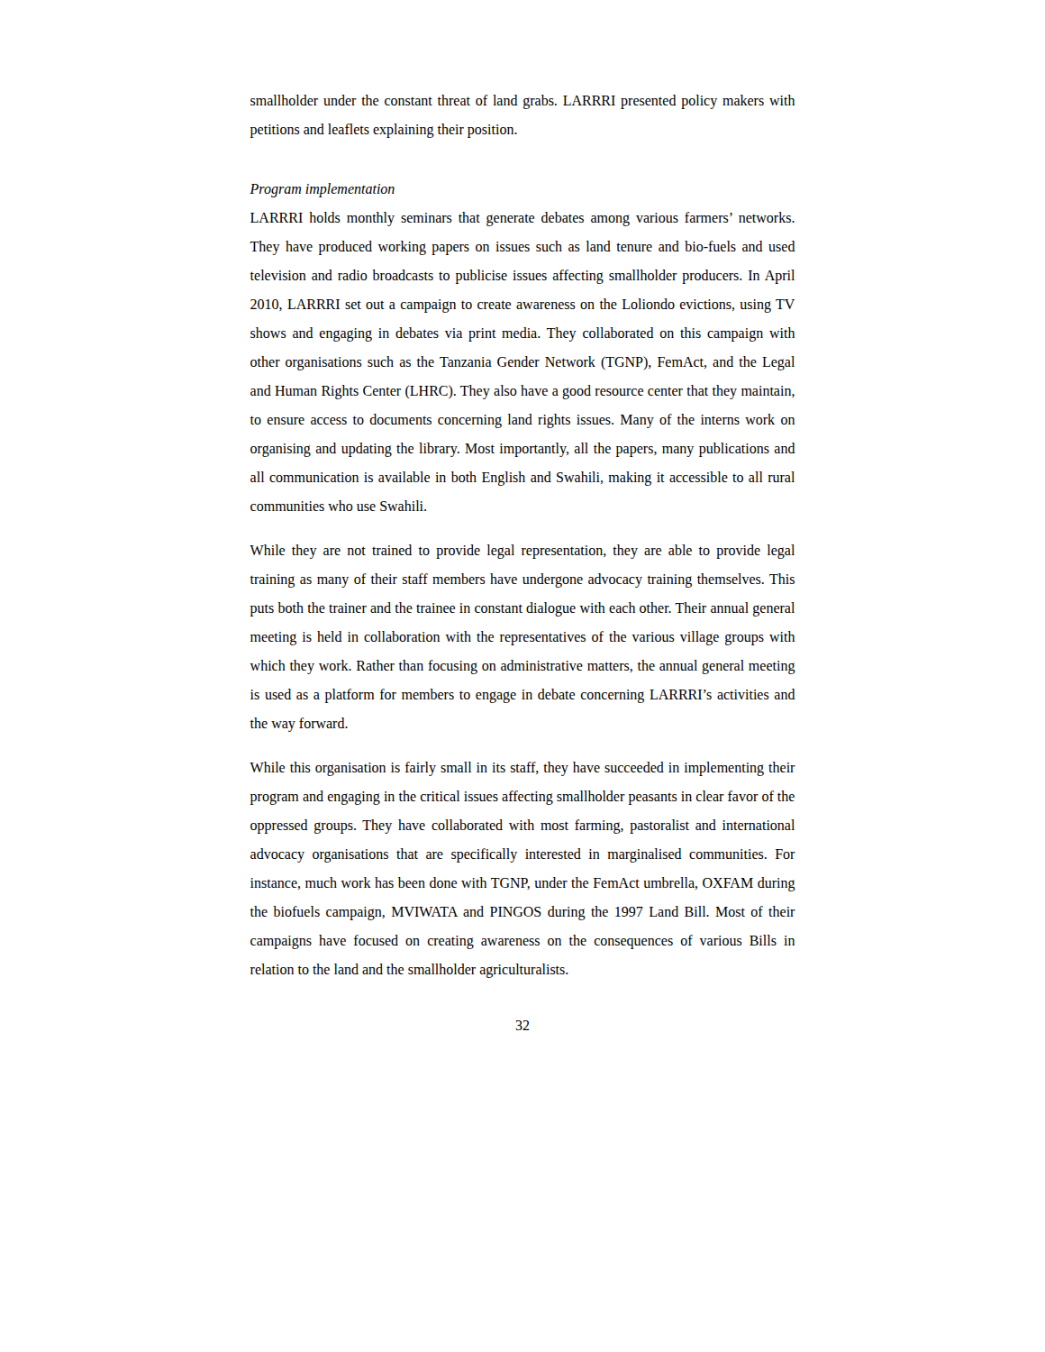smallholder under the constant threat of land grabs. LARRRI presented policy makers with petitions and leaflets explaining their position.
Program implementation
LARRRI holds monthly seminars that generate debates among various farmers’ networks. They have produced working papers on issues such as land tenure and bio-fuels and used television and radio broadcasts to publicise issues affecting smallholder producers. In April 2010, LARRRI set out a campaign to create awareness on the Loliondo evictions, using TV shows and engaging in debates via print media. They collaborated on this campaign with other organisations such as the Tanzania Gender Network (TGNP), FemAct, and the Legal and Human Rights Center (LHRC). They also have a good resource center that they maintain, to ensure access to documents concerning land rights issues. Many of the interns work on organising and updating the library. Most importantly, all the papers, many publications and all communication is available in both English and Swahili, making it accessible to all rural communities who use Swahili.
While they are not trained to provide legal representation, they are able to provide legal training as many of their staff members have undergone advocacy training themselves. This puts both the trainer and the trainee in constant dialogue with each other. Their annual general meeting is held in collaboration with the representatives of the various village groups with which they work. Rather than focusing on administrative matters, the annual general meeting is used as a platform for members to engage in debate concerning LARRRI’s activities and the way forward.
While this organisation is fairly small in its staff, they have succeeded in implementing their program and engaging in the critical issues affecting smallholder peasants in clear favor of the oppressed groups. They have collaborated with most farming, pastoralist and international advocacy organisations that are specifically interested in marginalised communities. For instance, much work has been done with TGNP, under the FemAct umbrella, OXFAM during the biofuels campaign, MVIWATA and PINGOS during the 1997 Land Bill. Most of their campaigns have focused on creating awareness on the consequences of various Bills in relation to the land and the smallholder agriculturalists.
32